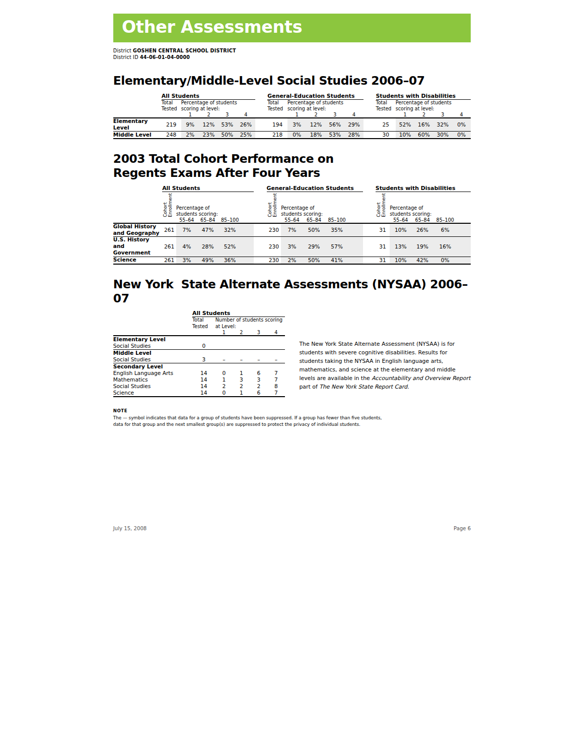Other Assessments
District GOSHEN CENTRAL SCHOOL DISTRICT
District ID 44-06-01-04-0000
Elementary/Middle-Level Social Studies 2006–07
| | All Students | | General-Education Students | | Students with Disabilities |
| | Total Tested | Percentage of students scoring at level: | | Total Tested | Percentage of students scoring at level: | | Total Tested | Percentage of students scoring at level: |
| | | 1 | 2 | 3 | 4 | | | 1 | 2 | 3 | 4 | | | 1 | 2 | 3 | 4 |
| Elementary Level | 219 | 9% | 12% | 53% | 26% | | 194 | 3% | 12% | 56% | 29% | | 25 | 52% | 16% | 32% | 0% |
| Middle Level | 248 | 2% | 23% | 50% | 25% | | 218 | 0% | 18% | 53% | 28% | | 30 | 10% | 60% | 30% | 0% |
2003 Total Cohort Performance on
Regents Exams After Four Years
| | All Students | | General-Education Students | | Students with Disabilities |
| | Cohort Enrollment | Percentage of students scoring: | | | Cohort Enrollment | Percentage of students scoring: | | | Cohort Enrollment | Percentage of students scoring: | |
| | | 55–64 | 65–84 | 85–100 | | | | 55–64 | 65–84 | 85–100 | | | | 55–64 | 65–84 | 85–100 | |
| Global History and Geography | 261 | 7% | 47% | 32% | | | 230 | 7% | 50% | 35% | | | 31 | 10% | 26% | 6% | |
| U.S. History and Government | 261 | 4% | 28% | 52% | | | 230 | 3% | 29% | 57% | | | 31 | 13% | 19% | 16% | |
| Science | 261 | 3% | 49% | 36% | | | 230 | 2% | 50% | 41% | | | 31 | 10% | 42% | 0% | |
New York State Alternate Assessments (NYSAA) 2006–07
| | All Students |
| | Total Tested | Number of students scoring at Level: |
| | | 1 | 2 | 3 | 4 |
| Elementary Level |
| Social Studies | 0 | | | | |
| Middle Level |
| Social Studies | 3 | – | – | – | – |
| Secondary Level |
| English Language Arts | 14 | 0 | 1 | 6 | 7 |
| Mathematics | 14 | 1 | 3 | 3 | 7 |
| Social Studies | 14 | 2 | 2 | 2 | 8 |
| Science | 14 | 0 | 1 | 6 | 7 |
The New York State Alternate Assessment (NYSAA) is for students with severe cognitive disabilities. Results for students taking the NYSAA in English language arts, mathematics, and science at the elementary and middle levels are available in the Accountability and Overview Report part of The New York State Report Card.
NOTE
The — symbol indicates that data for a group of students have been suppressed. If a group has fewer than five students,
data for that group and the next smallest group(s) are suppressed to protect the privacy of individual students.
July 15, 2008 Page 6